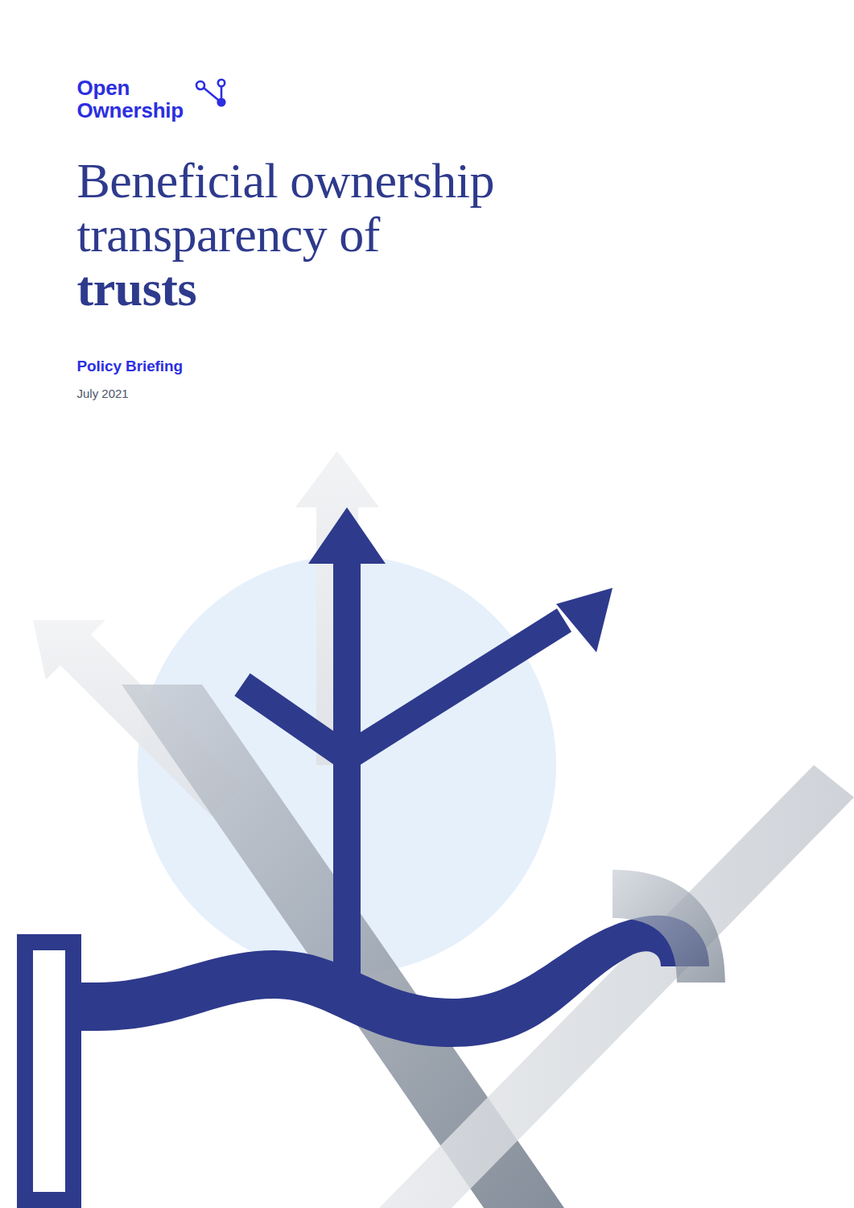Open
Ownership
Open Ownership mark
Beneficial ownership
transparency of
trusts
Policy Briefing
July 2021